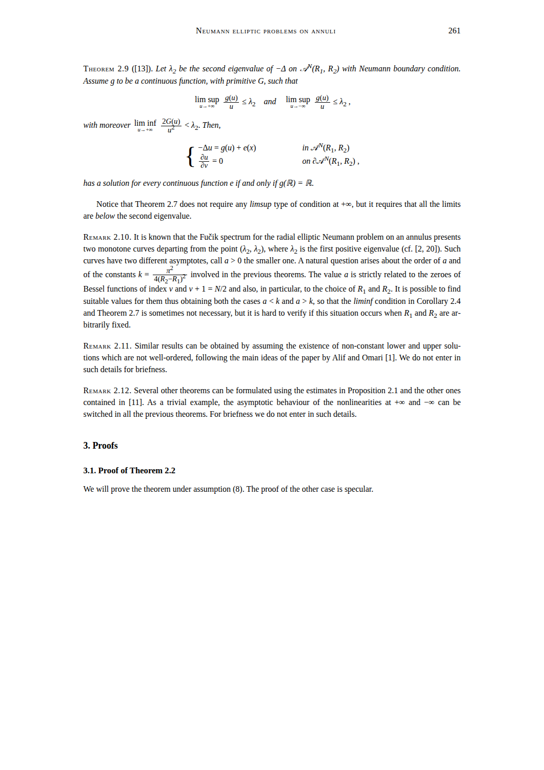Neumann elliptic problems on annuli 261
Theorem 2.9 ([13]). Let λ2 be the second eigenvalue of −Δ on 𝒜N(R1, R2) with Neumann boundary condition. Assume g to be a continuous function, with primitive G, such that
lim sup u→+∞ g(u) u ≤ λ2 and lim sup u→−∞ g(u) u ≤ λ2 ,
with moreover lim inf u→+∞ 2G(u) u2 < λ2. Then,
{ −Δu = g(u) + e(x) in 𝒜N(R1, R2) ∂u∂ν = 0 on ∂𝒜N(R1, R2) ,
has a solution for every continuous function e if and only if g(ℝ) = ℝ.
Notice that Theorem 2.7 does not require any limsup type of condition at +∞, but it requires that all the limits are below the second eigenvalue.
Remark 2.10. It is known that the Fučik spectrum for the radial elliptic Neumann problem on an annulus presents two monotone curves departing from the point (λ2, λ2), where λ2 is the first positive eigenvalue (cf. [2, 20]). Such curves have two different asymptotes, call a > 0 the smaller one. A natural question arises about the order of a and of the constants k = π24(R2−R1)2 involved in the previous theorems. The value a is strictly related to the zeroes of Bessel functions of index ν and ν + 1 = N/2 and also, in particular, to the choice of R1 and R2. It is possible to find suitable values for them thus obtaining both the cases a < k and a > k, so that the liminf condition in Corollary 2.4 and Theorem 2.7 is sometimes not necessary, but it is hard to verify if this situation occurs when R1 and R2 are arbitrarily fixed.
Remark 2.11. Similar results can be obtained by assuming the existence of non-constant lower and upper solutions which are not well-ordered, following the main ideas of the paper by Alif and Omari [1]. We do not enter in such details for briefness.
Remark 2.12. Several other theorems can be formulated using the estimates in Proposition 2.1 and the other ones contained in [11]. As a trivial example, the asymptotic behaviour of the nonlinearities at +∞ and −∞ can be switched in all the previous theorems. For briefness we do not enter in such details.
3. Proofs
3.1. Proof of Theorem 2.2
We will prove the theorem under assumption (8). The proof of the other case is specular.